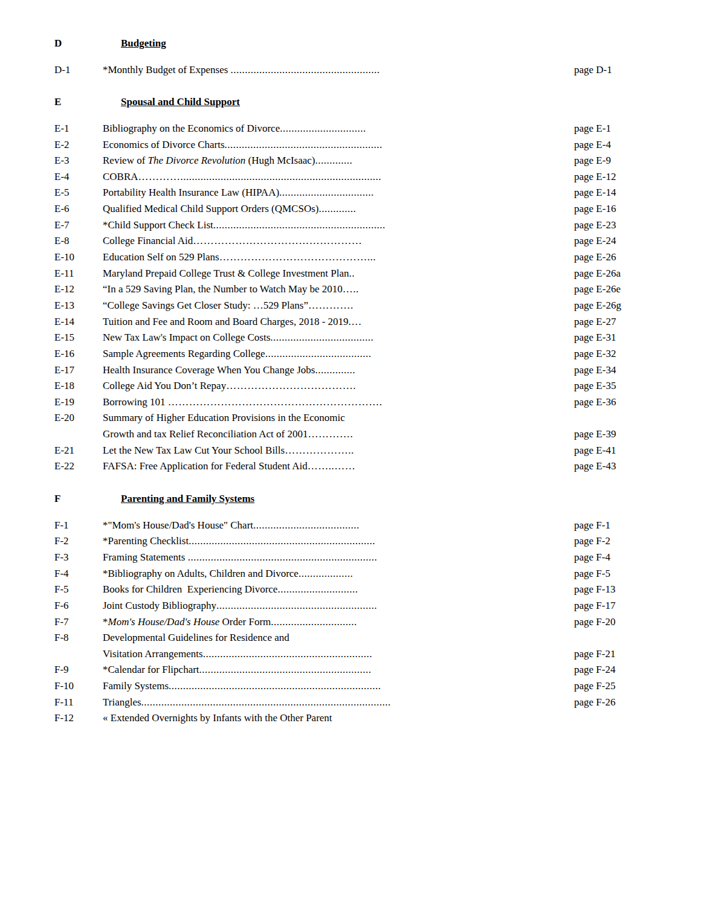D Budgeting
| D-1 | *Monthly Budget of Expenses .................................................... | page D-1 |
E Spousal and Child Support
| E-1 | Bibliography on the Economics of Divorce .............................. | page E-1 |
| E-2 | Economics of Divorce Charts ....................................................... | page E-4 |
| E-3 | Review of The Divorce Revolution (Hugh McIsaac) ............. | page E-9 |
| E-4 | COBRA …………...................................................................... | page E-12 |
| E-5 | Portability Health Insurance Law (HIPAA) ................................. | page E-14 |
| E-6 | Qualified Medical Child Support Orders (QMCSOs) ............. | page E-16 |
| E-7 | *Child Support Check List ............................................................ | page E-23 |
| E-8 | College Financial Aid ………………………………………… | page E-24 |
| E-10 | Education Self on 529 Plans ……………………………………... | page E-26 |
| E-11 | Maryland Prepaid College Trust & College Investment Plan .. | page E-26a |
| E-12 | “In a 529 Saving Plan, the Number to Watch May be 2010 ….. | page E-26e |
| E-13 | “College Savings Get Closer Study: …529 Plans” …………. | page E-26g |
| E-14 | Tuition and Fee and Room and Board Charges, 2018 - 2019 .… | page E-27 |
| E-15 | New Tax Law's Impact on College Costs .................................... | page E-31 |
| E-16 | Sample Agreements Regarding College ..................................... | page E-32 |
| E-17 | Health Insurance Coverage When You Change Jobs .............. | page E-34 |
| E-18 | College Aid You Don’t Repay ………………………………. | page E-35 |
| E-19 | Borrowing 101 ……………………………………………………. | page E-36 |
| E-20 | Summary of Higher Education Provisions in the Economic | |
| | Growth and tax Relief Reconciliation Act of 2001 …………. | page E-39 |
| E-21 | Let the New Tax Law Cut Your School Bills ……………….. | page E-41 |
| E-22 | FAFSA: Free Application for Federal Student Aid ……..…… | page E-43 |
F Parenting and Family Systems
| F-1 | *"Mom's House/Dad's House" Chart ..................................... | page F-1 |
| F-2 | *Parenting Checklist ................................................................. | page F-2 |
| F-3 | Framing Statements .................................................................. | page F-4 |
| F-4 | *Bibliography on Adults, Children and Divorce ................... | page F-5 |
| F-5 | Books for Children Experiencing Divorce ............................ | page F-13 |
| F-6 | Joint Custody Bibliography ........................................................ | page F-17 |
| F-7 | * Mom's House/Dad's House Order Form .............................. | page F-20 |
| F-8 | Developmental Guidelines for Residence and | |
| | Visitation Arrangements ........................................................... | page F-21 |
| F-9 | *Calendar for Flipchart ............................................................ | page F-24 |
| F-10 | Family Systems .......................................................................... | page F-25 |
| F-11 | Triangles ....................................................................................... | page F-26 |
| F-12 | « Extended Overnights by Infants with the Other Parent | |